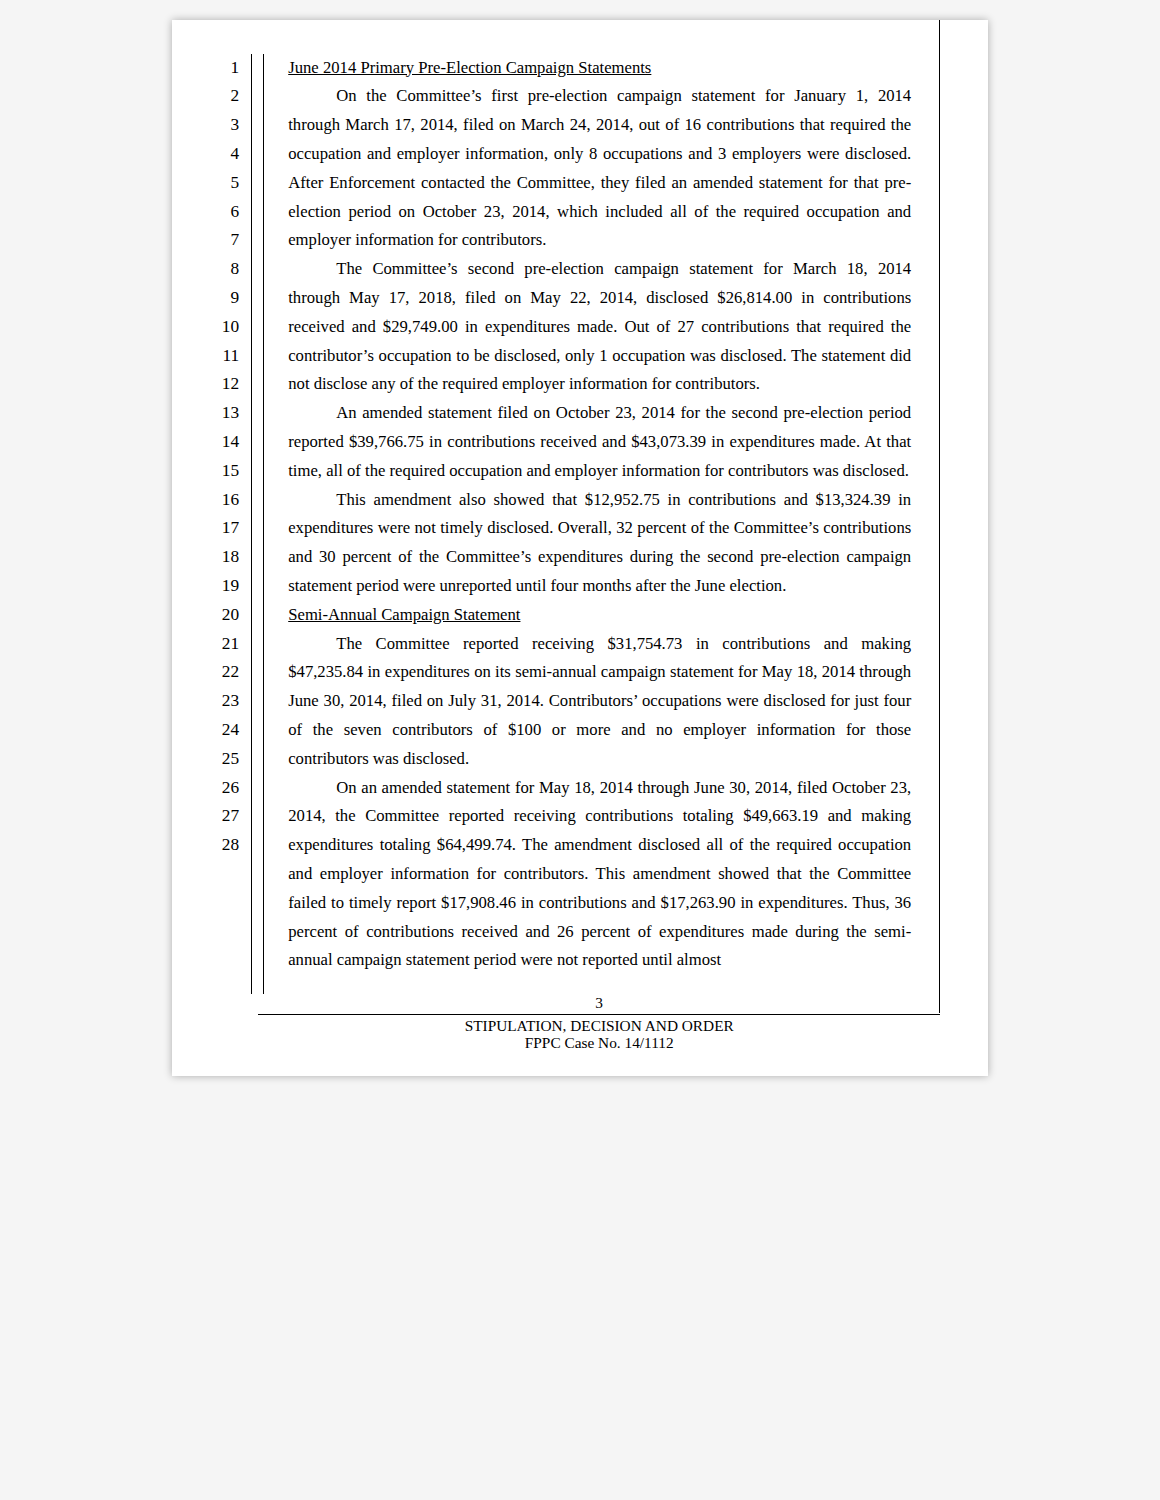1
2
3
4
5
6
7
8
9
10
11
12
13
14
15
16
17
18
19
20
21
22
23
24
25
26
27
28
June 2014 Primary Pre-Election Campaign Statements
On the Committee’s first pre-election campaign statement for January 1, 2014 through March 17, 2014, filed on March 24, 2014, out of 16 contributions that required the occupation and employer information, only 8 occupations and 3 employers were disclosed. After Enforcement contacted the Committee, they filed an amended statement for that pre-election period on October 23, 2014, which included all of the required occupation and employer information for contributors.
The Committee’s second pre-election campaign statement for March 18, 2014 through May 17, 2018, filed on May 22, 2014, disclosed $26,814.00 in contributions received and $29,749.00 in expenditures made. Out of 27 contributions that required the contributor’s occupation to be disclosed, only 1 occupation was disclosed. The statement did not disclose any of the required employer information for contributors.
An amended statement filed on October 23, 2014 for the second pre-election period reported $39,766.75 in contributions received and $43,073.39 in expenditures made. At that time, all of the required occupation and employer information for contributors was disclosed.
This amendment also showed that $12,952.75 in contributions and $13,324.39 in expenditures were not timely disclosed. Overall, 32 percent of the Committee’s contributions and 30 percent of the Committee’s expenditures during the second pre-election campaign statement period were unreported until four months after the June election.
Semi-Annual Campaign Statement
The Committee reported receiving $31,754.73 in contributions and making $47,235.84 in expenditures on its semi-annual campaign statement for May 18, 2014 through June 30, 2014, filed on July 31, 2014. Contributors’ occupations were disclosed for just four of the seven contributors of $100 or more and no employer information for those contributors was disclosed.
On an amended statement for May 18, 2014 through June 30, 2014, filed October 23, 2014, the Committee reported receiving contributions totaling $49,663.19 and making expenditures totaling $64,499.74. The amendment disclosed all of the required occupation and employer information for contributors. This amendment showed that the Committee failed to timely report $17,908.46 in contributions and $17,263.90 in expenditures. Thus, 36 percent of contributions received and 26 percent of expenditures made during the semi-annual campaign statement period were not reported until almost
3
STIPULATION, DECISION AND ORDER
FPPC Case No. 14/1112